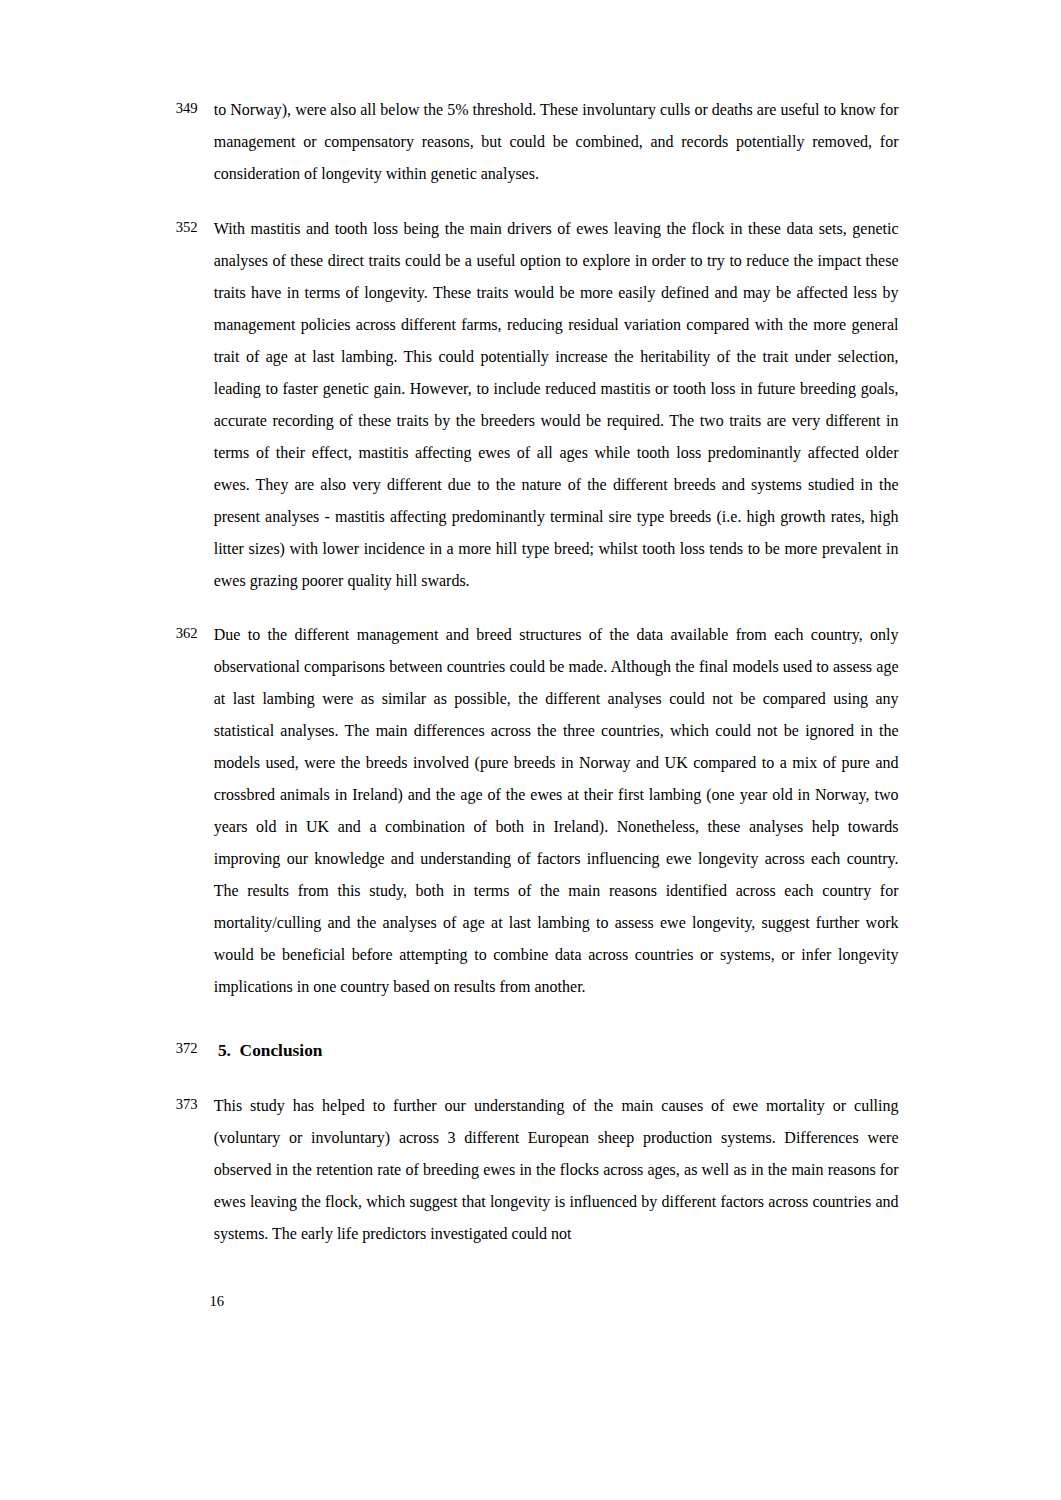349to Norway), were also all below the 5% threshold. These involuntary culls or deaths are useful to know for management or compensatory reasons, but could be combined, and records potentially removed, for consideration of longevity within genetic analyses.
352 With mastitis and tooth loss being the main drivers of ewes leaving the flock in these data sets, genetic analyses of these direct traits could be a useful option to explore in order to try to reduce the impact these traits have in terms of longevity. These traits would be more easily defined and may be affected less by management policies across different farms, reducing residual variation compared with the more general trait of age at last lambing. This could potentially increase the heritability of the trait under selection, leading to faster genetic gain. However, to include reduced mastitis or tooth loss in future breeding goals, accurate recording of these traits by the breeders would be required. The two traits are very different in terms of their effect, mastitis affecting ewes of all ages while tooth loss predominantly affected older ewes. They are also very different due to the nature of the different breeds and systems studied in the present analyses - mastitis affecting predominantly terminal sire type breeds (i.e. high growth rates, high litter sizes) with lower incidence in a more hill type breed; whilst tooth loss tends to be more prevalent in ewes grazing poorer quality hill swards.
362 Due to the different management and breed structures of the data available from each country, only observational comparisons between countries could be made. Although the final models used to assess age at last lambing were as similar as possible, the different analyses could not be compared using any statistical analyses. The main differences across the three countries, which could not be ignored in the models used, were the breeds involved (pure breeds in Norway and UK compared to a mix of pure and crossbred animals in Ireland) and the age of the ewes at their first lambing (one year old in Norway, two years old in UK and a combination of both in Ireland). Nonetheless, these analyses help towards improving our knowledge and understanding of factors influencing ewe longevity across each country. The results from this study, both in terms of the main reasons identified across each country for mortality/culling and the analyses of age at last lambing to assess ewe longevity, suggest further work would be beneficial before attempting to combine data across countries or systems, or infer longevity implications in one country based on results from another.
3725. Conclusion
373 This study has helped to further our understanding of the main causes of ewe mortality or culling (voluntary or involuntary) across 3 different European sheep production systems. Differences were observed in the retention rate of breeding ewes in the flocks across ages, as well as in the main reasons for ewes leaving the flock, which suggest that longevity is influenced by different factors across countries and systems. The early life predictors investigated could not
16